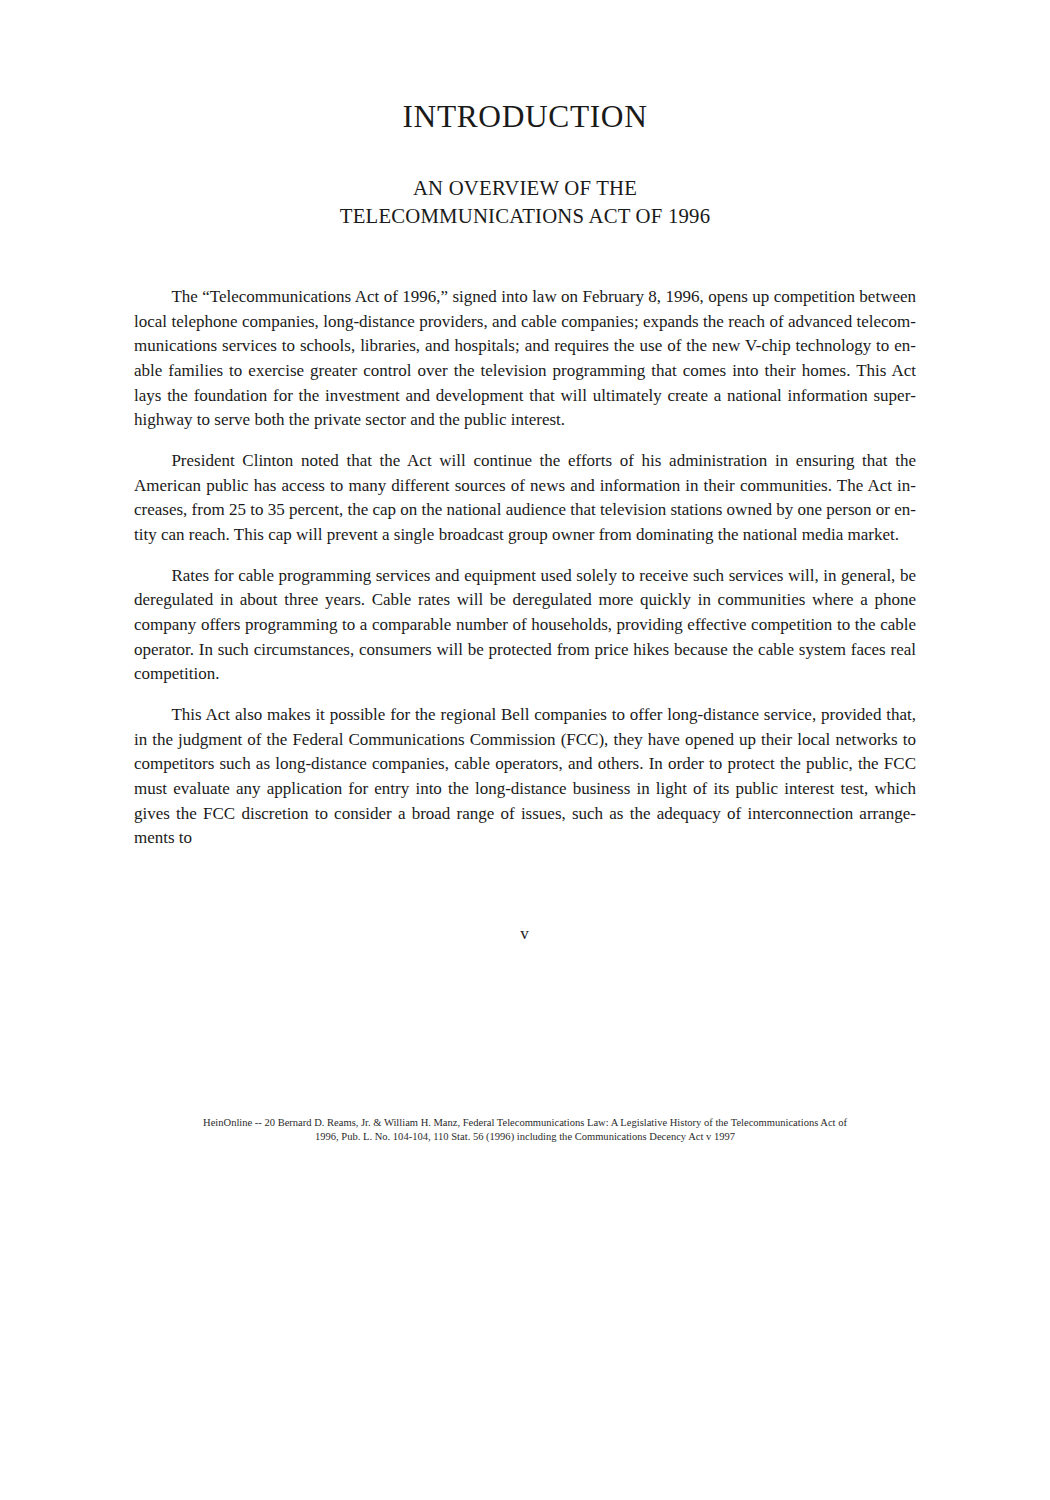Introduction
An Overview of the Telecommunications Act of 1996
The “Telecommunications Act of 1996,” signed into law on February 8, 1996, opens up competition between local telephone companies, long-distance providers, and cable companies; expands the reach of advanced telecommunications services to schools, libraries, and hospitals; and requires the use of the new V-chip technology to enable families to exercise greater control over the television programming that comes into their homes. This Act lays the foundation for the investment and development that will ultimately create a national information superhighway to serve both the private sector and the public interest.
President Clinton noted that the Act will continue the efforts of his administration in ensuring that the American public has access to many different sources of news and information in their communities. The Act increases, from 25 to 35 percent, the cap on the national audience that television stations owned by one person or entity can reach. This cap will prevent a single broadcast group owner from dominating the national media market.
Rates for cable programming services and equipment used solely to receive such services will, in general, be deregulated in about three years. Cable rates will be deregulated more quickly in communities where a phone company offers programming to a comparable number of households, providing effective competition to the cable operator. In such circumstances, consumers will be protected from price hikes because the cable system faces real competition.
This Act also makes it possible for the regional Bell companies to offer long-distance service, provided that, in the judgment of the Federal Communications Commission (FCC), they have opened up their local networks to competitors such as long-distance companies, cable operators, and others. In order to protect the public, the FCC must evaluate any application for entry into the long-distance business in light of its public interest test, which gives the FCC discretion to consider a broad range of issues, such as the adequacy of interconnection arrangements to
v
HeinOnline -- 20 Bernard D. Reams, Jr. & William H. Manz, Federal Telecommunications Law: A Legislative History of the Telecommunications Act of 1996, Pub. L. No. 104-104, 110 Stat. 56 (1996) including the Communications Decency Act v 1997